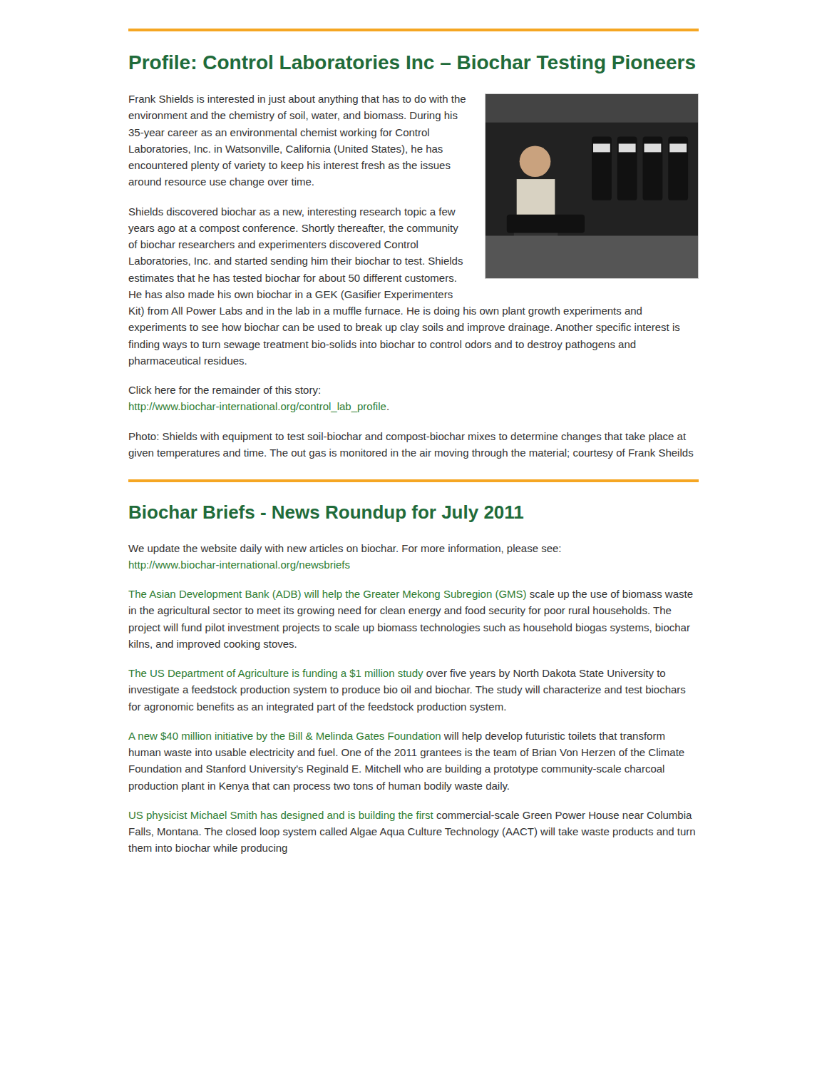Profile: Control Laboratories Inc – Biochar Testing Pioneers
Frank Shields is interested in just about anything that has to do with the environment and the chemistry of soil, water, and biomass. During his 35-year career as an environmental chemist working for Control Laboratories, Inc. in Watsonville, California (United States), he has encountered plenty of variety to keep his interest fresh as the issues around resource use change over time.
Shields discovered biochar as a new, interesting research topic a few years ago at a compost conference. Shortly thereafter, the community of biochar researchers and experimenters discovered Control Laboratories, Inc. and started sending him their biochar to test. Shields estimates that he has tested biochar for about 50 different customers. He has also made his own biochar in a GEK (Gasifier Experimenters Kit) from All Power Labs and in the lab in a muffle furnace. He is doing his own plant growth experiments and experiments to see how biochar can be used to break up clay soils and improve drainage. Another specific interest is finding ways to turn sewage treatment bio-solids into biochar to control odors and to destroy pathogens and pharmaceutical residues.
Click here for the remainder of this story:
http://www.biochar-international.org/control_lab_profile.
Photo: Shields with equipment to test soil-biochar and compost-biochar mixes to determine changes that take place at given temperatures and time. The out gas is monitored in the air moving through the material; courtesy of Frank Sheilds
Biochar Briefs - News Roundup for July 2011
We update the website daily with new articles on biochar. For more information, please see:
http://www.biochar-international.org/newsbriefs
The Asian Development Bank (ADB) will help the Greater Mekong Subregion (GMS) scale up the use of biomass waste in the agricultural sector to meet its growing need for clean energy and food security for poor rural households. The project will fund pilot investment projects to scale up biomass technologies such as household biogas systems, biochar kilns, and improved cooking stoves.
The US Department of Agriculture is funding a $1 million study over five years by North Dakota State University to investigate a feedstock production system to produce bio oil and biochar. The study will characterize and test biochars for agronomic benefits as an integrated part of the feedstock production system.
A new $40 million initiative by the Bill & Melinda Gates Foundation will help develop futuristic toilets that transform human waste into usable electricity and fuel. One of the 2011 grantees is the team of Brian Von Herzen of the Climate Foundation and Stanford University's Reginald E. Mitchell who are building a prototype community-scale charcoal production plant in Kenya that can process two tons of human bodily waste daily.
US physicist Michael Smith has designed and is building the first commercial-scale Green Power House near Columbia Falls, Montana. The closed loop system called Algae Aqua Culture Technology (AACT) will take waste products and turn them into biochar while producing